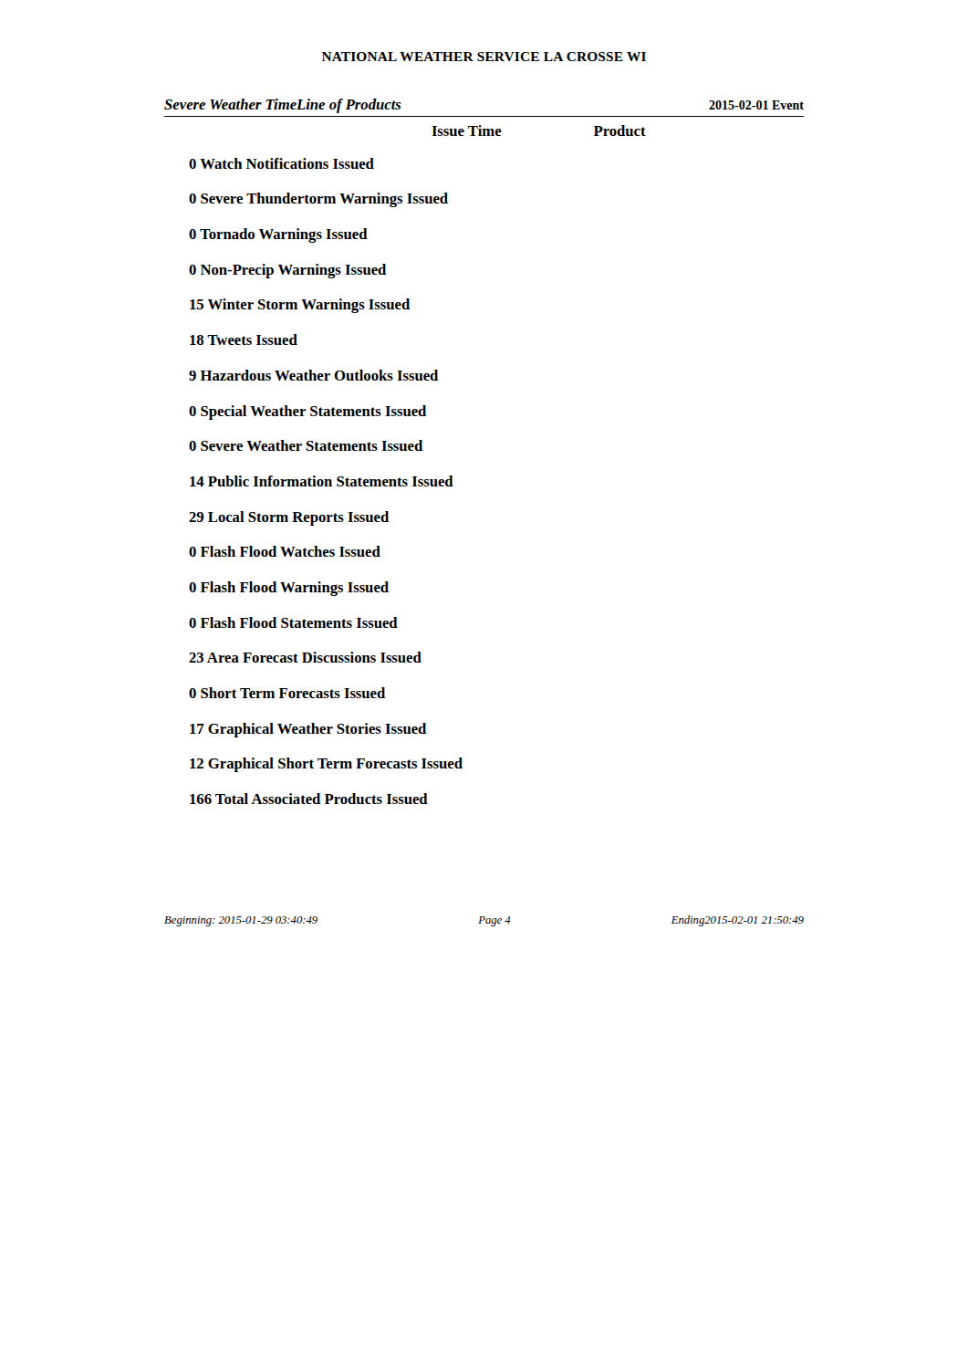NATIONAL WEATHER SERVICE LA CROSSE WI
Severe Weather TimeLine of Products 2015-02-01 Event
Issue Time Product
0 Watch Notifications Issued
0 Severe Thundertorm Warnings Issued
0 Tornado Warnings Issued
0 Non-Precip Warnings Issued
15 Winter Storm Warnings Issued
18 Tweets Issued
9 Hazardous Weather Outlooks Issued
0 Special Weather Statements Issued
0 Severe Weather Statements Issued
14 Public Information Statements Issued
29 Local Storm Reports Issued
0 Flash Flood Watches Issued
0 Flash Flood Warnings Issued
0 Flash Flood Statements Issued
23 Area Forecast Discussions Issued
0 Short Term Forecasts Issued
17 Graphical Weather Stories Issued
12 Graphical Short Term Forecasts Issued
166 Total Associated Products Issued
Beginning: 2015-01-29 03:40:49 Page 4 Ending2015-02-01 21:50:49